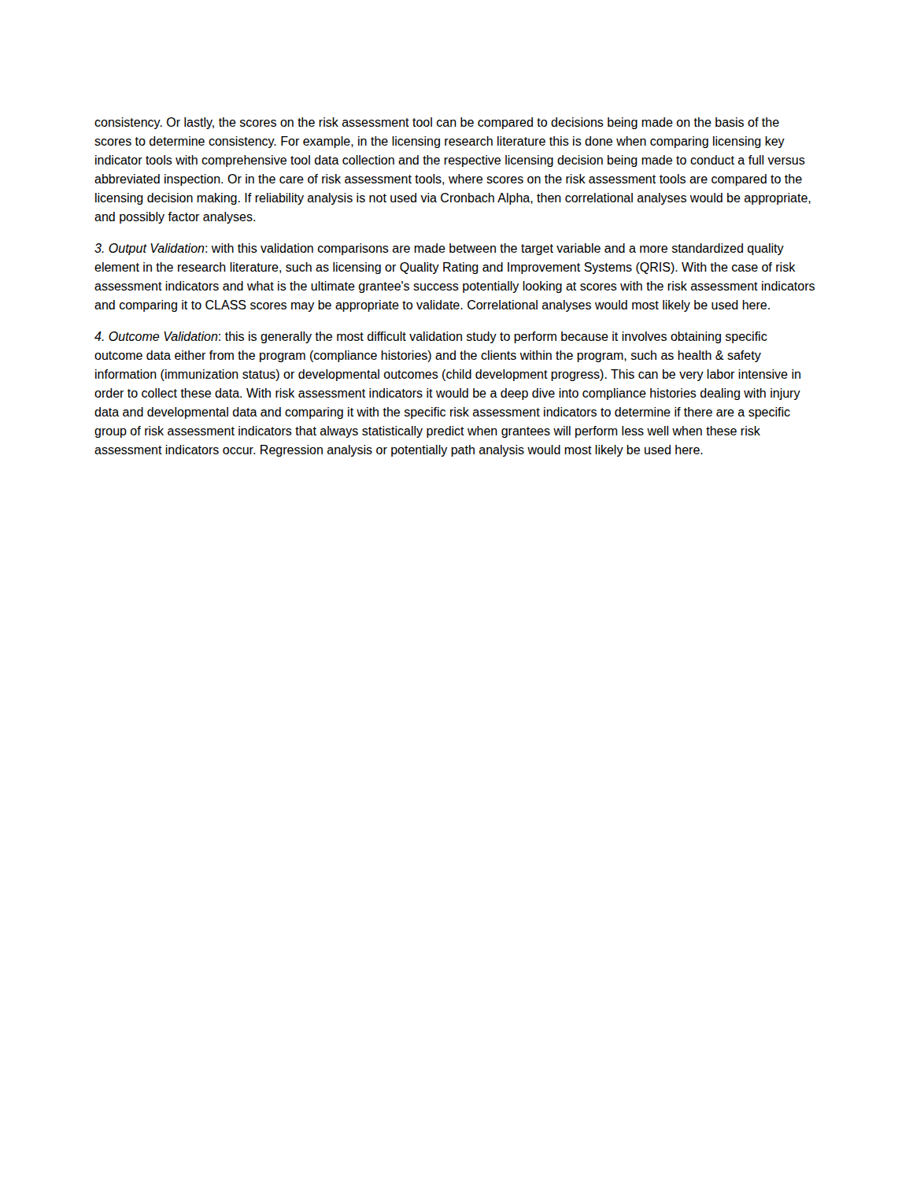consistency. Or lastly, the scores on the risk assessment tool can be compared to decisions being made on the basis of the scores to determine consistency. For example, in the licensing research literature this is done when comparing licensing key indicator tools with comprehensive tool data collection and the respective licensing decision being made to conduct a full versus abbreviated inspection. Or in the care of risk assessment tools, where scores on the risk assessment tools are compared to the licensing decision making. If reliability analysis is not used via Cronbach Alpha, then correlational analyses would be appropriate, and possibly factor analyses.
3. Output Validation: with this validation comparisons are made between the target variable and a more standardized quality element in the research literature, such as licensing or Quality Rating and Improvement Systems (QRIS). With the case of risk assessment indicators and what is the ultimate grantee's success potentially looking at scores with the risk assessment indicators and comparing it to CLASS scores may be appropriate to validate. Correlational analyses would most likely be used here.
4. Outcome Validation: this is generally the most difficult validation study to perform because it involves obtaining specific outcome data either from the program (compliance histories) and the clients within the program, such as health & safety information (immunization status) or developmental outcomes (child development progress). This can be very labor intensive in order to collect these data. With risk assessment indicators it would be a deep dive into compliance histories dealing with injury data and developmental data and comparing it with the specific risk assessment indicators to determine if there are a specific group of risk assessment indicators that always statistically predict when grantees will perform less well when these risk assessment indicators occur. Regression analysis or potentially path analysis would most likely be used here.